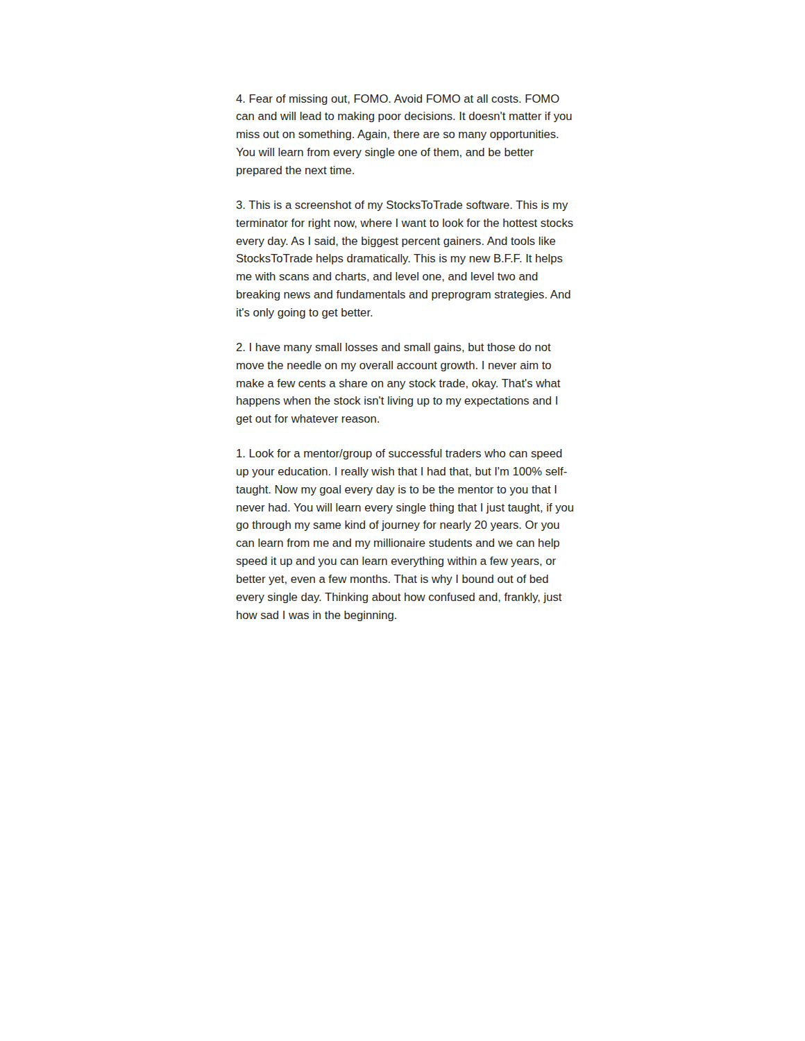4. Fear of missing out, FOMO. Avoid FOMO at all costs. FOMO can and will lead to making poor decisions. It doesn't matter if you miss out on something. Again, there are so many opportunities. You will learn from every single one of them, and be better prepared the next time.
3. This is a screenshot of my StocksToTrade software. This is my terminator for right now, where I want to look for the hottest stocks every day. As I said, the biggest percent gainers. And tools like StocksToTrade helps dramatically. This is my new B.F.F. It helps me with scans and charts, and level one, and level two and breaking news and fundamentals and preprogram strategies. And it's only going to get better.
2. I have many small losses and small gains, but those do not move the needle on my overall account growth. I never aim to make a few cents a share on any stock trade, okay. That's what happens when the stock isn't living up to my expectations and I get out for whatever reason.
1. Look for a mentor/group of successful traders who can speed up your education. I really wish that I had that, but I'm 100% self-taught. Now my goal every day is to be the mentor to you that I never had. You will learn every single thing that I just taught, if you go through my same kind of journey for nearly 20 years. Or you can learn from me and my millionaire students and we can help speed it up and you can learn everything within a few years, or better yet, even a few months. That is why I bound out of bed every single day. Thinking about how confused and, frankly, just how sad I was in the beginning.